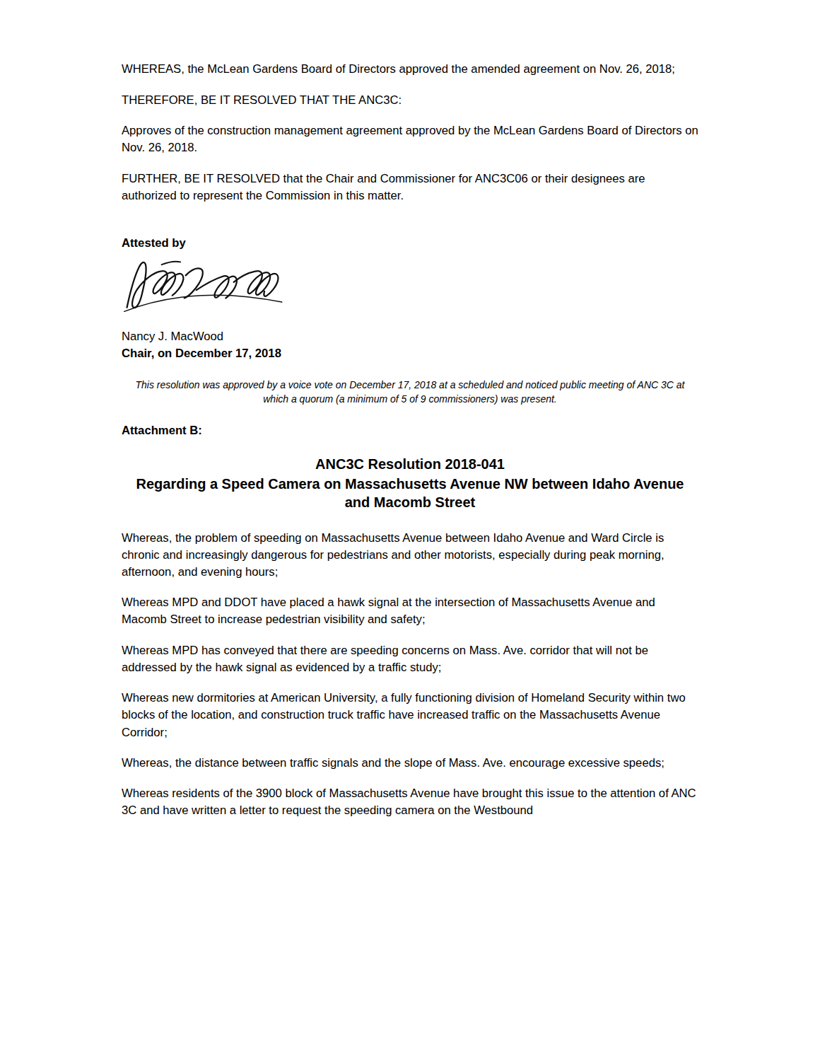WHEREAS, the McLean Gardens Board of Directors approved the amended agreement on Nov. 26, 2018;
THEREFORE, BE IT RESOLVED THAT THE ANC3C:
Approves of the construction management agreement approved by the McLean Gardens Board of Directors on Nov. 26, 2018.
FURTHER, BE IT RESOLVED that the Chair and Commissioner for ANC3C06 or their designees are authorized to represent the Commission in this matter.
Attested by
Nancy J. MacWood
Chair, on December 17, 2018
This resolution was approved by a voice vote on December 17, 2018 at a scheduled and noticed public meeting of ANC 3C at which a quorum (a minimum of 5 of 9 commissioners) was present.
Attachment B:
ANC3C Resolution 2018-041
Regarding a Speed Camera on Massachusetts Avenue NW between Idaho Avenue and Macomb Street
Whereas, the problem of speeding on Massachusetts Avenue between Idaho Avenue and Ward Circle is chronic and increasingly dangerous for pedestrians and other motorists, especially during peak morning, afternoon, and evening hours;
Whereas MPD and DDOT have placed a hawk signal at the intersection of Massachusetts Avenue and Macomb Street to increase pedestrian visibility and safety;
Whereas MPD has conveyed that there are speeding concerns on Mass. Ave. corridor that will not be addressed by the hawk signal as evidenced by a traffic study;
Whereas new dormitories at American University, a fully functioning division of Homeland Security within two blocks of the location, and construction truck traffic have increased traffic on the Massachusetts Avenue Corridor;
Whereas, the distance between traffic signals and the slope of Mass. Ave. encourage excessive speeds;
Whereas residents of the 3900 block of Massachusetts Avenue have brought this issue to the attention of ANC 3C and have written a letter to request the speeding camera on the Westbound